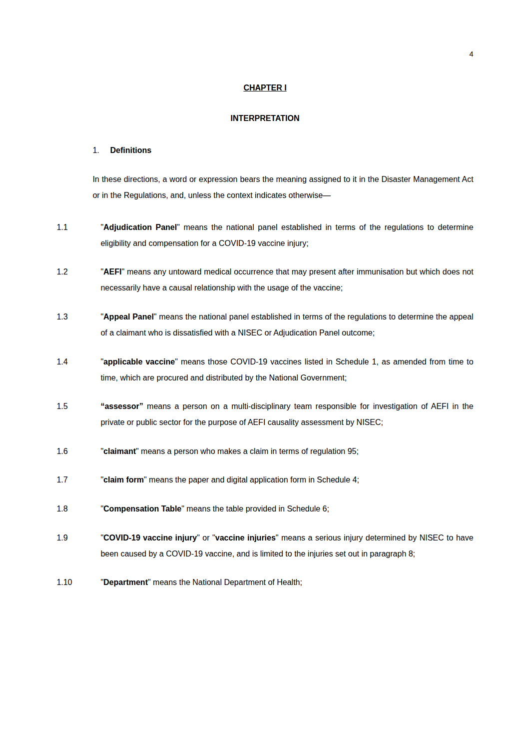4
CHAPTER I
INTERPRETATION
1. Definitions
In these directions, a word or expression bears the meaning assigned to it in the Disaster Management Act or in the Regulations, and, unless the context indicates otherwise—
1.1
"Adjudication Panel" means the national panel established in terms of the regulations to determine eligibility and compensation for a COVID-19 vaccine injury;
1.2
"AEFI" means any untoward medical occurrence that may present after immunisation but which does not necessarily have a causal relationship with the usage of the vaccine;
1.3
"Appeal Panel" means the national panel established in terms of the regulations to determine the appeal of a claimant who is dissatisfied with a NISEC or Adjudication Panel outcome;
1.4
"applicable vaccine" means those COVID-19 vaccines listed in Schedule 1, as amended from time to time, which are procured and distributed by the National Government;
1.5
“assessor” means a person on a multi-disciplinary team responsible for investigation of AEFI in the private or public sector for the purpose of AEFI causality assessment by NISEC;
1.6
"claimant" means a person who makes a claim in terms of regulation 95;
1.7
"claim form" means the paper and digital application form in Schedule 4;
1.8
"Compensation Table" means the table provided in Schedule 6;
1.9
"COVID-19 vaccine injury" or "vaccine injuries" means a serious injury determined by NISEC to have been caused by a COVID-19 vaccine, and is limited to the injuries set out in paragraph 8;
1.10
"Department" means the National Department of Health;